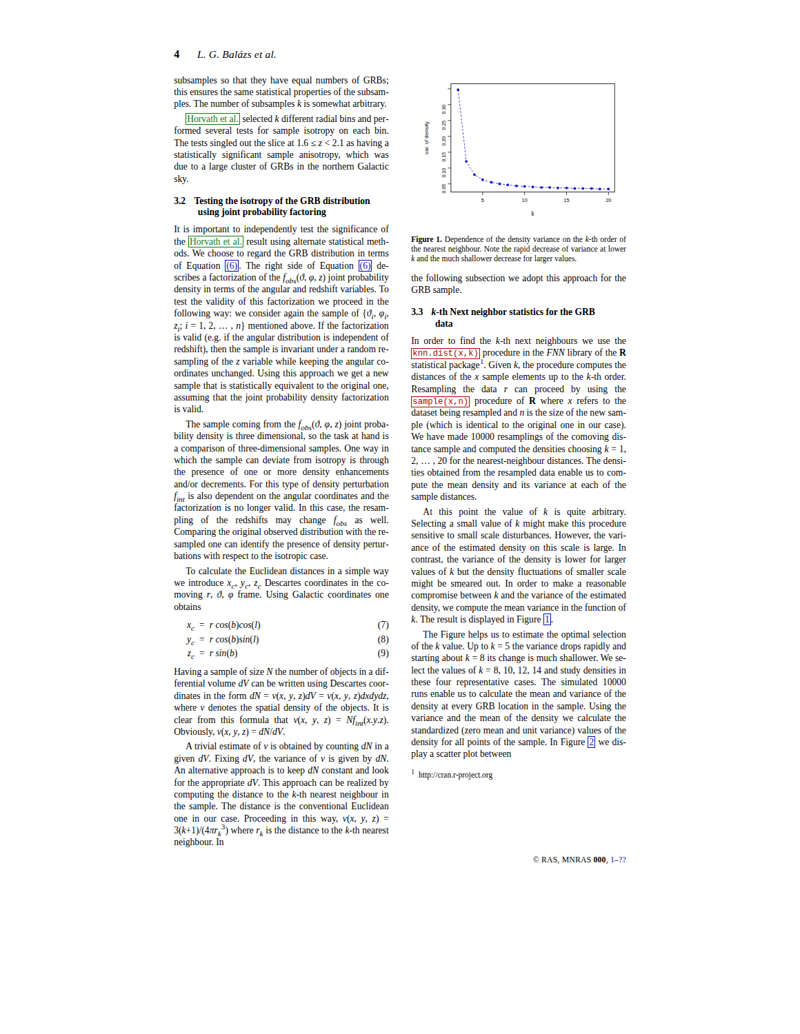4 L. G. Balázs et al.
subsamples so that they have equal numbers of GRBs; this ensures the same statistical properties of the subsamples. The number of subsamples k is somewhat arbitrary.
Horvath et al. selected k different radial bins and performed several tests for sample isotropy on each bin. The tests singled out the slice at 1.6 ≤ z < 2.1 as having a statistically significant sample anisotropy, which was due to a large cluster of GRBs in the northern Galactic sky.
3.2 Testing the isotropy of the GRB distributionusing joint probability factoring
It is important to independently test the significance of the Horvath et al. result using alternate statistical methods. We choose to regard the GRB distribution in terms of Equation (6). The right side of Equation (6) describes a factorization of the fobs(ϑ, φ, z) joint probability density in terms of the angular and redshift variables. To test the validity of this factorization we proceed in the following way: we consider again the sample of {ϑi, φi, zi; i = 1, 2, … , n} mentioned above. If the factorization is valid (e.g. if the angular distribution is independent of redshift), then the sample is invariant under a random resampling of the z variable while keeping the angular coordinates unchanged. Using this approach we get a new sample that is statistically equivalent to the original one, assuming that the joint probability density factorization is valid.
The sample coming from the fobs(ϑ, φ, z) joint probability density is three dimensional, so the task at hand is a comparison of three-dimensional samples. One way in which the sample can deviate from isotropy is through the presence of one or more density enhancements and/or decrements. For this type of density perturbation fint is also dependent on the angular coordinates and the factorization is no longer valid. In this case, the resampling of the redshifts may change fobs as well. Comparing the original observed distribution with the resampled one can identify the presence of density perturbations with respect to the isotropic case.
To calculate the Euclidean distances in a simple way we introduce xc, yc, zc Descartes coordinates in the comoving r, ϑ, φ frame. Using Galactic coordinates one obtains
| x c | = | r cos ( b ) cos ( l ) | (7) |
| y c | = | r cos ( b ) sin ( l ) | (8) |
| z c | = | r sin ( b ) | (9) |
Having a sample of size N the number of objects in a differential volume dV can be written using Descartes coordinates in the form dN = ν(x, y, z)dV = ν(x, y, z)dxdydz, where ν denotes the spatial density of the objects. It is clear from this formula that ν(x, y, z) = Nfint(x.y.z). Obviously, ν(x, y, z) = dN/dV.
A trivial estimate of ν is obtained by counting dN in a given dV. Fixing dV, the variance of ν is given by dN. An alternative approach is to keep dN constant and look for the appropriate dV. This approach can be realized by computing the distance to the k-th nearest neighbour in the sample. The distance is the conventional Euclidean one in our case. Proceeding in this way, ν(x, y, z) = 3(k+1)/(4πrk3) where rk is the distance to the k-th nearest neighbour. In
0.05 0.10 0.15 0.20 0.25 0.30 var. of density 5 10 15 20 k
Figure 1. Dependence of the density variance on the k-th order of the nearest neighbour. Note the rapid decrease of variance at lower k and the much shallower decrease for larger values.
the following subsection we adopt this approach for the GRB sample.
3.3 k-th Next neighbor statistics for the GRBdata
In order to find the k-th next neighbours we use the knn.dist(x,k) procedure in the FNN library of the R statistical package1. Given k, the procedure computes the distances of the x sample elements up to the k-th order. Resampling the data r can proceed by using the sample(x,n) procedure of R where x refers to the dataset being resampled and n is the size of the new sample (which is identical to the original one in our case). We have made 10000 resamplings of the comoving distance sample and computed the densities choosing k = 1, 2, … , 20 for the nearest-neighbour distances. The densities obtained from the resampled data enable us to compute the mean density and its variance at each of the sample distances.
At this point the value of k is quite arbitrary. Selecting a small value of k might make this procedure sensitive to small scale disturbances. However, the variance of the estimated density on this scale is large. In contrast, the variance of the density is lower for larger values of k but the density fluctuations of smaller scale might be smeared out. In order to make a reasonable compromise between k and the variance of the estimated density, we compute the mean variance in the function of k. The result is displayed in Figure 1.
The Figure helps us to estimate the optimal selection of the k value. Up to k = 5 the variance drops rapidly and starting about k = 8 its change is much shallower. We select the values of k = 8, 10, 12, 14 and study densities in these four representative cases. The simulated 10000 runs enable us to calculate the mean and variance of the density at every GRB location in the sample. Using the variance and the mean of the density we calculate the standardized (zero mean and unit variance) values of the density for all points of the sample. In Figure 2 we display a scatter plot between
1 http://cran.r-project.org
© RAS, MNRAS 000, 1–??